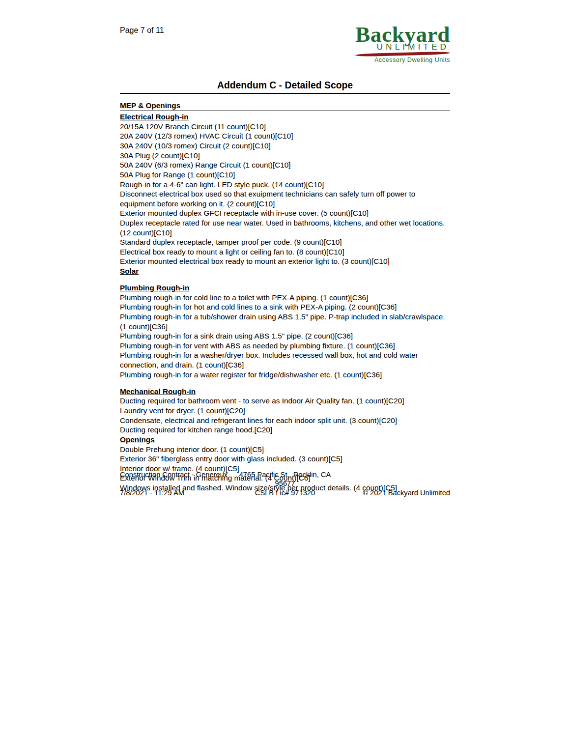Page 7 of 11
Backyard UNLIMITED Accessory Dwelling Units
Addendum C - Detailed Scope
MEP & Openings
Electrical Rough-in
20/15A 120V Branch Circuit (11 count)[C10]
20A 240V (12/3 romex) HVAC Circuit (1 count)[C10]
30A 240V (10/3 romex) Circuit (2 count)[C10]
30A Plug (2 count)[C10]
50A 240V (6/3 romex) Range Circuit (1 count)[C10]
50A Plug for Range (1 count)[C10]
Rough-in for a 4-6" can light. LED style puck. (14 count)[C10]
Disconnect electrical box used so that exuipment technicians can safely turn off power to equipment before working on it. (2 count)[C10]
Exterior mounted duplex GFCI receptacle with in-use cover. (5 count)[C10]
Duplex receptacle rated for use near water. Used in bathrooms, kitchens, and other wet locations. (12 count)[C10]
Standard duplex receptacle, tamper proof per code. (9 count)[C10]
Electrical box ready to mount a light or ceiling fan to. (8 count)[C10]
Exterior mounted electrical box ready to mount an exterior light to. (3 count)[C10]
Solar
Plumbing Rough-in
Plumbing rough-in for cold line to a toilet with PEX-A piping. (1 count)[C36]
Plumbing rough-in for hot and cold lines to a sink with PEX-A piping. (2 count)[C36]
Plumbing rough-in for a tub/shower drain using ABS 1.5" pipe. P-trap included in slab/crawlspace. (1 count)[C36]
Plumbing rough-in for a sink drain using ABS 1.5" pipe. (2 count)[C36]
Plumbing rough-in for vent with ABS as needed by plumbing fixture. (1 count)[C36]
Plumbing rough-in for a washer/dryer box. Includes recessed wall box, hot and cold water connection, and drain. (1 count)[C36]
Plumbing rough-in for a water register for fridge/dishwasher etc. (1 count)[C36]
Mechanical Rough-in
Ducting required for bathroom vent - to serve as Indoor Air Quality fan. (1 count)[C20]
Laundry vent for dryer. (1 count)[C20]
Condensate, electrical and refrigerant lines for each indoor split unit. (3 count)[C20]
Ducting required for kitchen range hood.[C20]
Openings
Double Prehung interior door. (1 count)[C5]
Exterior 36" fiberglass entry door with glass included. (3 count)[C5]
Interior door w/ frame. (4 count)[C5]
Exterior Window Trim in matching material. (4 Count)[C6]
Windows installed and flashed. Window size/style per product details. (4 count)[C5]
| Construction Contract - Genereux | 4765 Pacific St., Rocklin, CA 95677 | |
| 7/8/2021 - 11:29 AM | CSLB Lic# 971320 | © 2021 Backyard Unlimited |